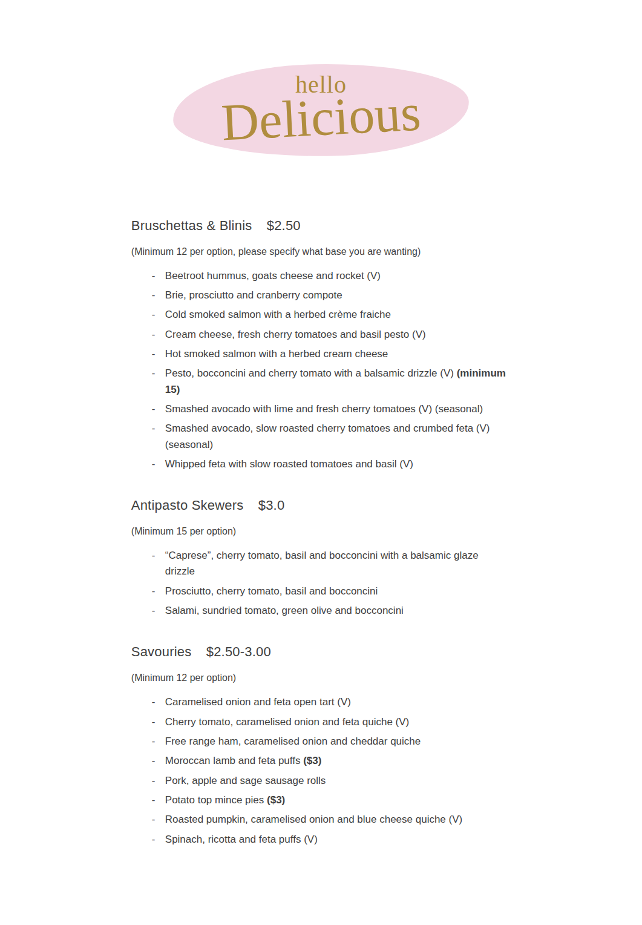hello
Delicious
Bruschettas & Blinis $2.50
(Minimum 12 per option, please specify what base you are wanting)
Beetroot hummus, goats cheese and rocket (V)
Brie, prosciutto and cranberry compote
Cold smoked salmon with a herbed crème fraiche
Cream cheese, fresh cherry tomatoes and basil pesto (V)
Hot smoked salmon with a herbed cream cheese
Pesto, bocconcini and cherry tomato with a balsamic drizzle (V) (minimum 15)
Smashed avocado with lime and fresh cherry tomatoes (V) (seasonal)
Smashed avocado, slow roasted cherry tomatoes and crumbed feta (V) (seasonal)
Whipped feta with slow roasted tomatoes and basil (V)
Antipasto Skewers $3.0
(Minimum 15 per option)
“Caprese”, cherry tomato, basil and bocconcini with a balsamic glaze drizzle
Prosciutto, cherry tomato, basil and bocconcini
Salami, sundried tomato, green olive and bocconcini
Savouries $2.50-3.00
(Minimum 12 per option)
Caramelised onion and feta open tart (V)
Cherry tomato, caramelised onion and feta quiche (V)
Free range ham, caramelised onion and cheddar quiche
Moroccan lamb and feta puffs ($3)
Pork, apple and sage sausage rolls
Potato top mince pies ($3)
Roasted pumpkin, caramelised onion and blue cheese quiche (V)
Spinach, ricotta and feta puffs (V)